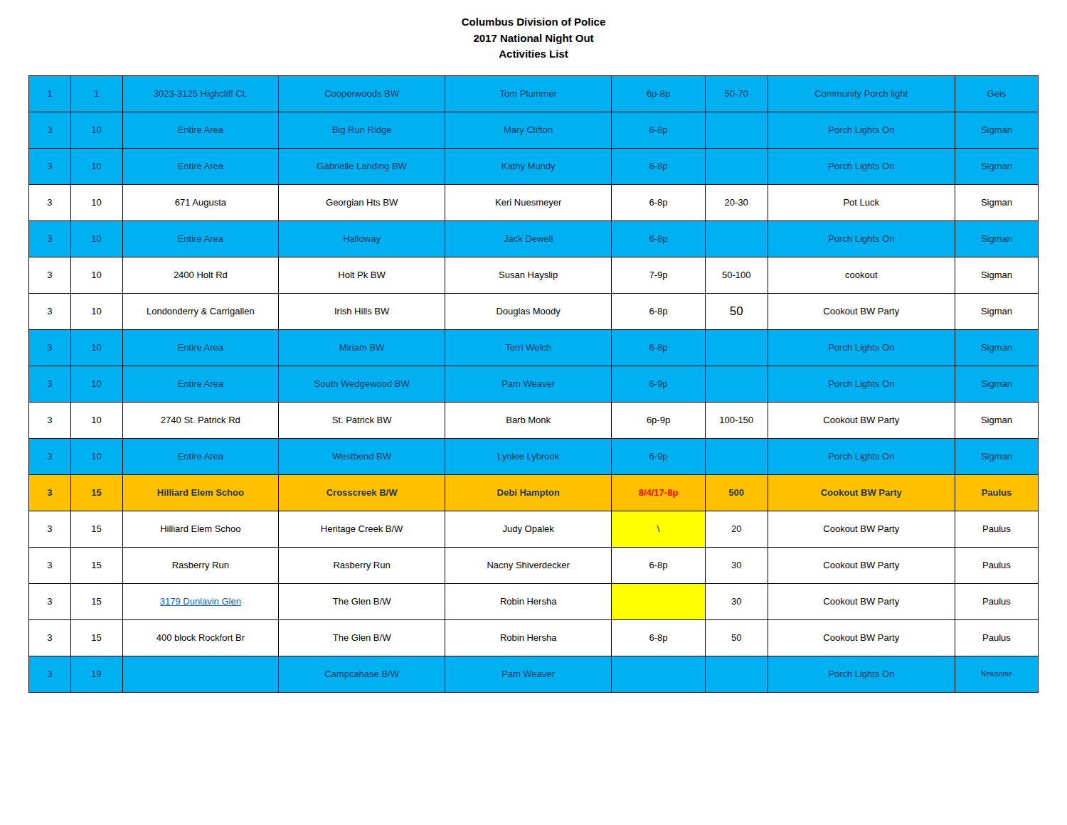Columbus Division of Police
2017 National Night Out
Activities List
| 1 | 1 | 3023-3125 Highcliff Ct. | Cooperwoods BW | Tom Plummer | 6p-8p | 50-70 | Community Porch light | Geis |
| 3 | 10 | Entire Area | Big Run Ridge | Mary Clifton | 6-8p | | Porch Lights On | Sigman |
| 3 | 10 | Entire Area | Gabrielle Landing BW | Kathy Mundy | 6-8p | | Porch Lights On | Sigman |
| 3 | 10 | 671 Augusta | Georgian Hts BW | Keri Nuesmeyer | 6-8p | 20-30 | Pot Luck | Sigman |
| 3 | 10 | Entire Area | Halloway | Jack Dewell | 6-8p | | Porch Lights On | Sigman |
| 3 | 10 | 2400 Holt Rd | Holt Pk BW | Susan Hayslip | 7-9p | 50-100 | cookout | Sigman |
| 3 | 10 | Londonderry & Carrigallen | Irish Hills BW | Douglas Moody | 6-8p | 50 | Cookout BW Party | Sigman |
| 3 | 10 | Entire Area | Miriam BW | Terri Welch | 6-8p | | Porch Lights On | Sigman |
| 3 | 10 | Entire Area | South Wedgewood BW | Pam Weaver | 6-9p | | Porch Lights On | Sigman |
| 3 | 10 | 2740 St. Patrick Rd | St. Patrick BW | Barb Monk | 6p-9p | 100-150 | Cookout BW Party | Sigman |
| 3 | 10 | Entire Area | Westbend BW | Lynlee Lybrook | 6-9p | | Porch Lights On | Sigman |
| 3 | 15 | Hilliard Elem Schoo | Crosscreek B/W | Debi Hampton | 8/4/17-8p | 500 | Cookout BW Party | Paulus |
| 3 | 15 | Hilliard Elem Schoo | Heritage Creek B/W | Judy Opalek | \ | 20 | Cookout BW Party | Paulus |
| 3 | 15 | Rasberry Run | Rasberry Run | Nacny Shiverdecker | 6-8p | 30 | Cookout BW Party | Paulus |
| 3 | 15 | 3179 Dunlavin Glen | The Glen B/W | Robin Hersha | | 30 | Cookout BW Party | Paulus |
| 3 | 15 | 400 block Rockfort Br | The Glen B/W | Robin Hersha | 6-8p | 50 | Cookout BW Party | Paulus |
| 3 | 19 | | Campcahase B/W | Pam Weaver | | | Porch Lights On | Newsome |